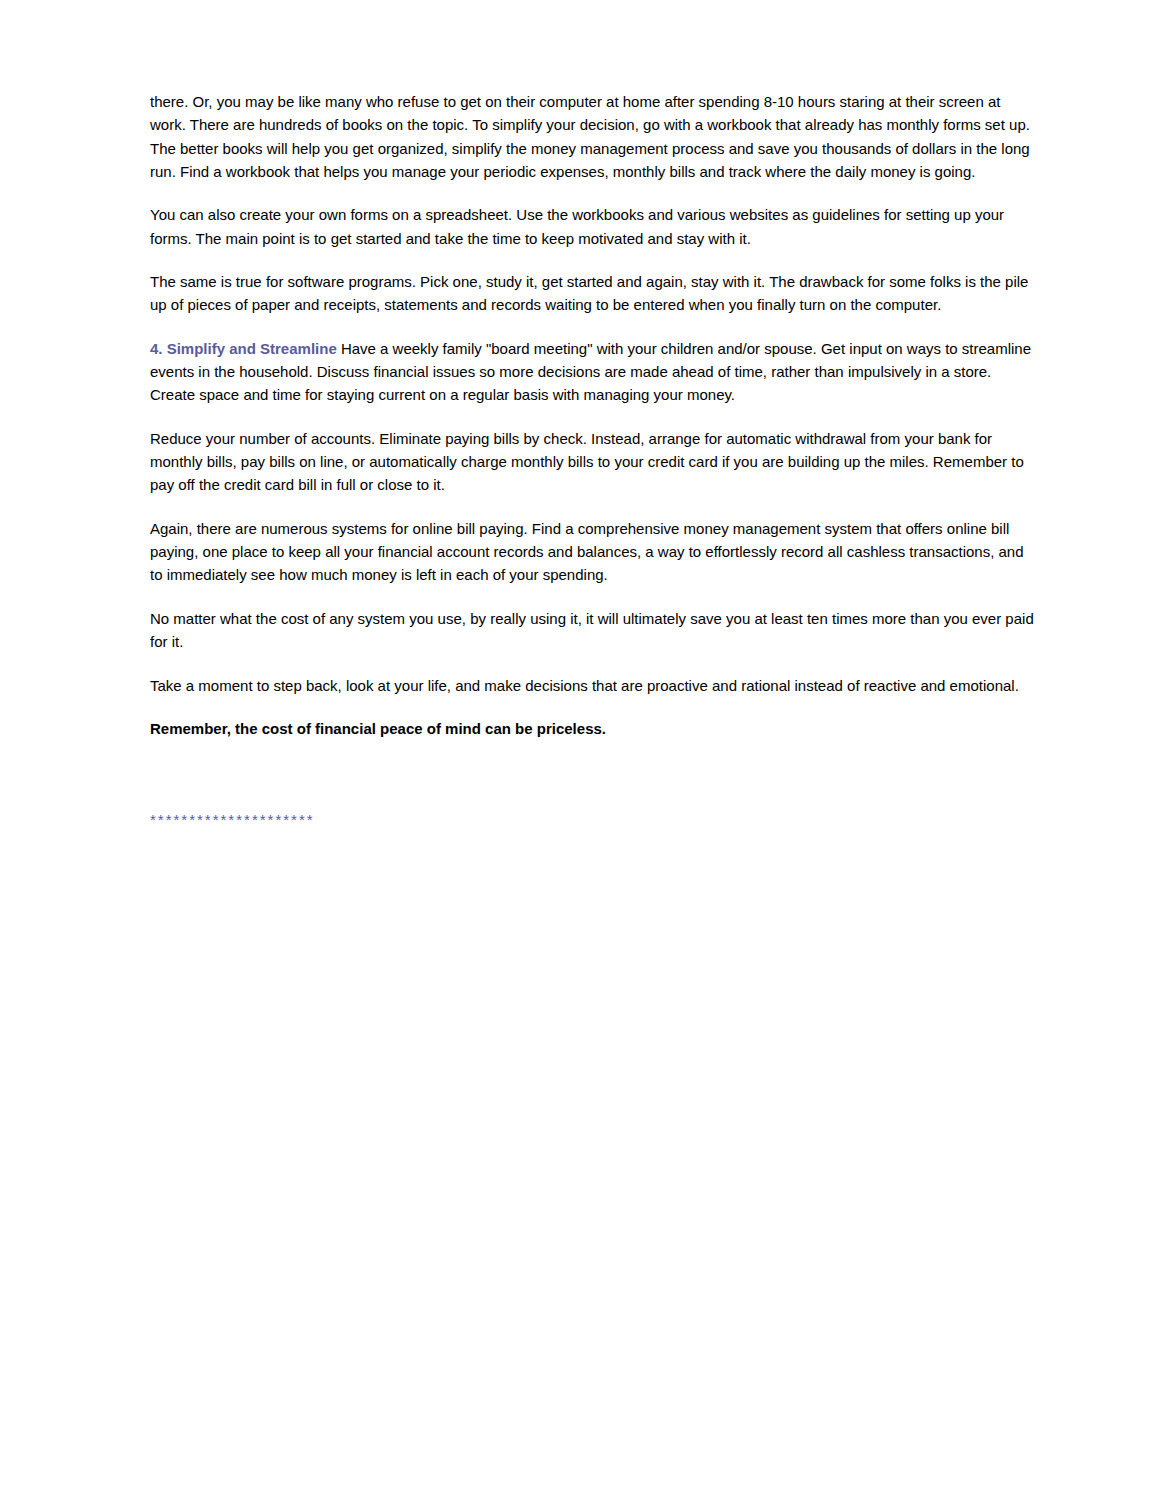there. Or, you may be like many who refuse to get on their computer at home after spending 8-10 hours staring at their screen at work. There are hundreds of books on the topic. To simplify your decision, go with a workbook that already has monthly forms set up. The better books will help you get organized, simplify the money management process and save you thousands of dollars in the long run. Find a workbook that helps you manage your periodic expenses, monthly bills and track where the daily money is going.
You can also create your own forms on a spreadsheet. Use the workbooks and various websites as guidelines for setting up your forms. The main point is to get started and take the time to keep motivated and stay with it.
The same is true for software programs. Pick one, study it, get started and again, stay with it. The drawback for some folks is the pile up of pieces of paper and receipts, statements and records waiting to be entered when you finally turn on the computer.
4. Simplify and Streamline Have a weekly family "board meeting" with your children and/or spouse. Get input on ways to streamline events in the household. Discuss financial issues so more decisions are made ahead of time, rather than impulsively in a store. Create space and time for staying current on a regular basis with managing your money.
Reduce your number of accounts. Eliminate paying bills by check. Instead, arrange for automatic withdrawal from your bank for monthly bills, pay bills on line, or automatically charge monthly bills to your credit card if you are building up the miles. Remember to pay off the credit card bill in full or close to it.
Again, there are numerous systems for online bill paying. Find a comprehensive money management system that offers online bill paying, one place to keep all your financial account records and balances, a way to effortlessly record all cashless transactions, and to immediately see how much money is left in each of your spending.
No matter what the cost of any system you use, by really using it, it will ultimately save you at least ten times more than you ever paid for it.
Take a moment to step back, look at your life, and make decisions that are proactive and rational instead of reactive and emotional.
Remember, the cost of financial peace of mind can be priceless.
*********************